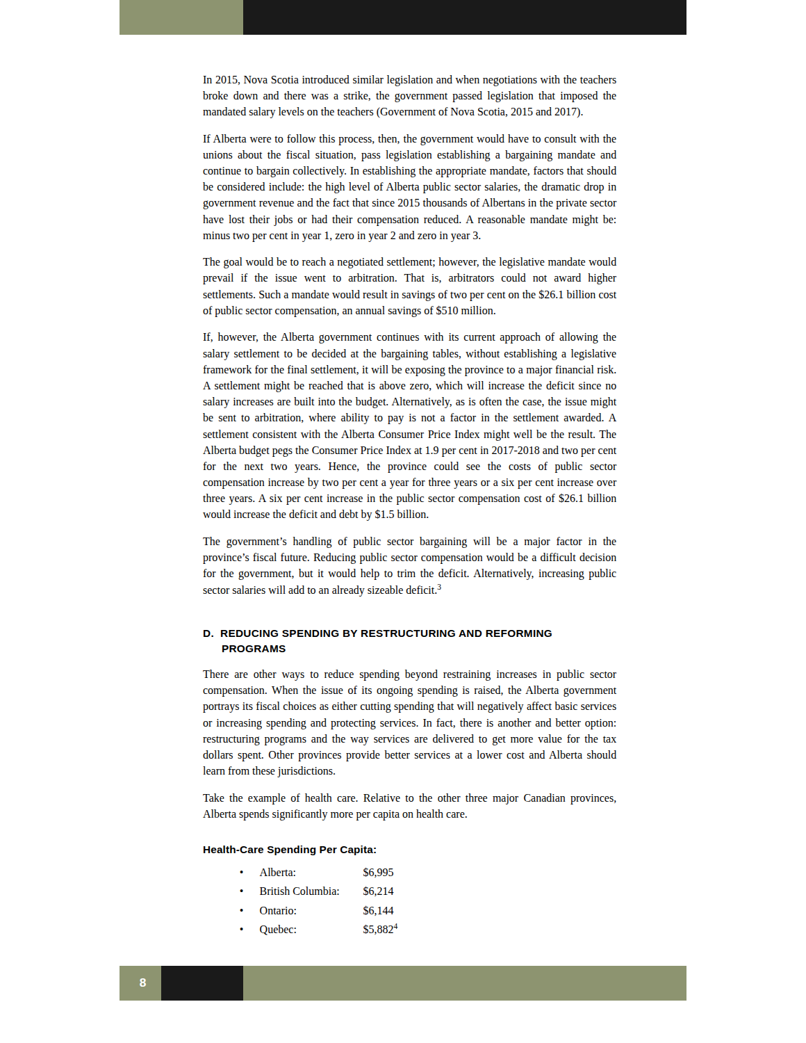In 2015, Nova Scotia introduced similar legislation and when negotiations with the teachers broke down and there was a strike, the government passed legislation that imposed the mandated salary levels on the teachers (Government of Nova Scotia, 2015 and 2017).
If Alberta were to follow this process, then, the government would have to consult with the unions about the fiscal situation, pass legislation establishing a bargaining mandate and continue to bargain collectively. In establishing the appropriate mandate, factors that should be considered include: the high level of Alberta public sector salaries, the dramatic drop in government revenue and the fact that since 2015 thousands of Albertans in the private sector have lost their jobs or had their compensation reduced. A reasonable mandate might be: minus two per cent in year 1, zero in year 2 and zero in year 3.
The goal would be to reach a negotiated settlement; however, the legislative mandate would prevail if the issue went to arbitration. That is, arbitrators could not award higher settlements. Such a mandate would result in savings of two per cent on the $26.1 billion cost of public sector compensation, an annual savings of $510 million.
If, however, the Alberta government continues with its current approach of allowing the salary settlement to be decided at the bargaining tables, without establishing a legislative framework for the final settlement, it will be exposing the province to a major financial risk. A settlement might be reached that is above zero, which will increase the deficit since no salary increases are built into the budget. Alternatively, as is often the case, the issue might be sent to arbitration, where ability to pay is not a factor in the settlement awarded. A settlement consistent with the Alberta Consumer Price Index might well be the result. The Alberta budget pegs the Consumer Price Index at 1.9 per cent in 2017-2018 and two per cent for the next two years. Hence, the province could see the costs of public sector compensation increase by two per cent a year for three years or a six per cent increase over three years. A six per cent increase in the public sector compensation cost of $26.1 billion would increase the deficit and debt by $1.5 billion.
The government’s handling of public sector bargaining will be a major factor in the province’s fiscal future. Reducing public sector compensation would be a difficult decision for the government, but it would help to trim the deficit. Alternatively, increasing public sector salaries will add to an already sizeable deficit.3
D. REDUCING SPENDING BY RESTRUCTURING AND REFORMING PROGRAMS
There are other ways to reduce spending beyond restraining increases in public sector compensation. When the issue of its ongoing spending is raised, the Alberta government portrays its fiscal choices as either cutting spending that will negatively affect basic services or increasing spending and protecting services. In fact, there is another and better option: restructuring programs and the way services are delivered to get more value for the tax dollars spent. Other provinces provide better services at a lower cost and Alberta should learn from these jurisdictions.
Take the example of health care. Relative to the other three major Canadian provinces, Alberta spends significantly more per capita on health care.
Health-Care Spending Per Capita:
Alberta:$6,995
British Columbia:$6,214
Ontario:$6,144
Quebec:$5,8824
8